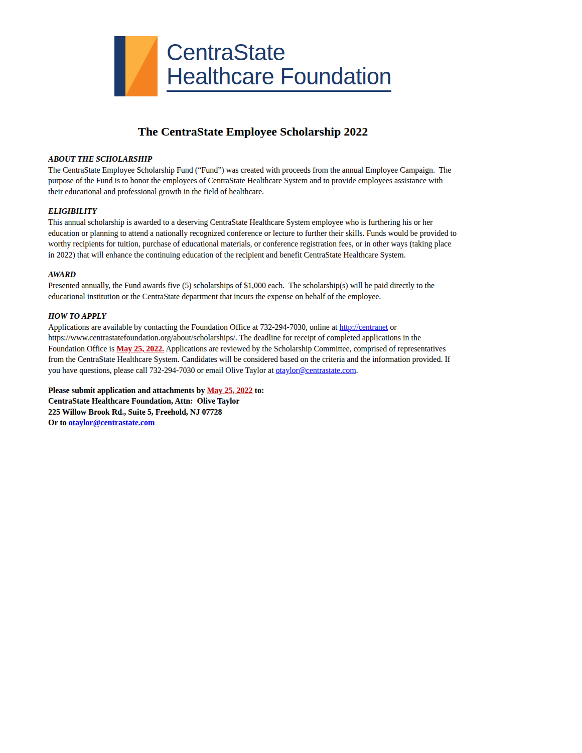CentraState
Healthcare Foundation
The CentraState Employee Scholarship 2022
ABOUT THE SCHOLARSHIP
The CentraState Employee Scholarship Fund (“Fund”) was created with proceeds from the annual Employee Campaign. The purpose of the Fund is to honor the employees of CentraState Healthcare System and to provide employees assistance with their educational and professional growth in the field of healthcare.
ELIGIBILITY
This annual scholarship is awarded to a deserving CentraState Healthcare System employee who is furthering his or her education or planning to attend a nationally recognized conference or lecture to further their skills. Funds would be provided to worthy recipients for tuition, purchase of educational materials, or conference registration fees, or in other ways (taking place in 2022) that will enhance the continuing education of the recipient and benefit CentraState Healthcare System.
AWARD
Presented annually, the Fund awards five (5) scholarships of $1,000 each. The scholarship(s) will be paid directly to the educational institution or the CentraState department that incurs the expense on behalf of the employee.
HOW TO APPLY
Applications are available by contacting the Foundation Office at 732-294-7030, online at http://centranet or https://www.centrastatefoundation.org/about/scholarships/. The deadline for receipt of completed applications in the Foundation Office is May 25, 2022. Applications are reviewed by the Scholarship Committee, comprised of representatives from the CentraState Healthcare System. Candidates will be considered based on the criteria and the information provided. If you have questions, please call 732-294-7030 or email Olive Taylor at otaylor@centrastate.com.
Please submit application and attachments by May 25, 2022 to:
CentraState Healthcare Foundation, Attn: Olive Taylor
225 Willow Brook Rd., Suite 5, Freehold, NJ 07728
Or to otaylor@centrastate.com